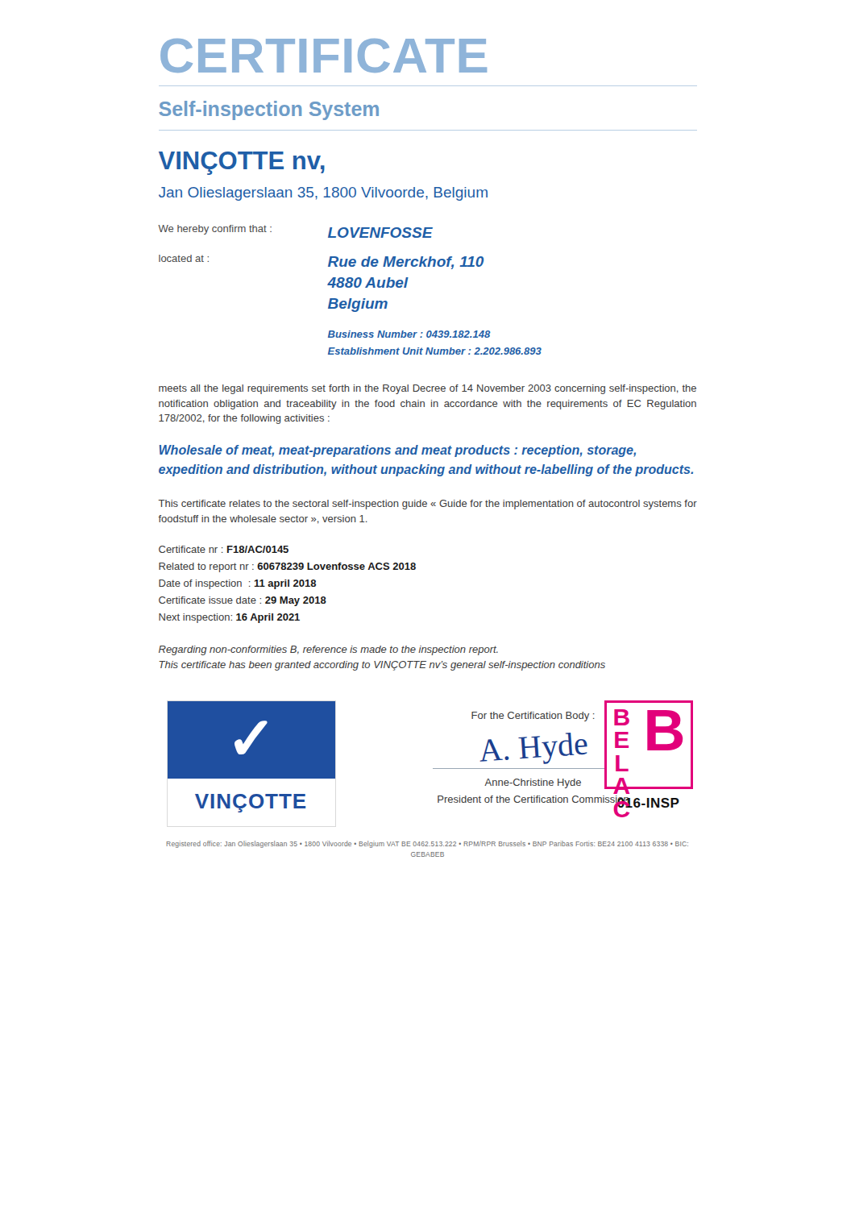CERTIFICATE
Self-inspection System
VINÇOTTE nv,
Jan Olieslagerslaan 35, 1800 Vilvoorde, Belgium
| We hereby confirm that : | LOVENFOSSE |
| located at : | Rue de Merckhof, 110 4880 Aubel Belgium |
Business Number : 0439.182.148
Establishment Unit Number : 2.202.986.893
meets all the legal requirements set forth in the Royal Decree of 14 November 2003 concerning self-inspection, the notification obligation and traceability in the food chain in accordance with the requirements of EC Regulation 178/2002, for the following activities :
Wholesale of meat, meat-preparations and meat products : reception, storage, expedition and distribution, without unpacking and without re-labelling of the products.
This certificate relates to the sectoral self-inspection guide « Guide for the implementation of autocontrol systems for foodstuff in the wholesale sector », version 1.
Certificate nr : F18/AC/0145
Related to report nr : 60678239 Lovenfosse ACS 2018
Date of inspection : 11 april 2018
Certificate issue date : 29 May 2018
Next inspection: 16 April 2021
Regarding non-conformities B, reference is made to the inspection report.
This certificate has been granted according to VINÇOTTE nv’s general self-inspection conditions
✓
VINÇOTTE
For the Certification Body :
A. Hyde
Anne-Christine Hyde
President of the Certification Commission
B
E
L
A
C B
016-INSP
Registered office: Jan Olieslagerslaan 35 • 1800 Vilvoorde • Belgium VAT BE 0462.513.222 • RPM/RPR Brussels • BNP Paribas Fortis: BE24 2100 4113 6338 • BIC: GEBABEB